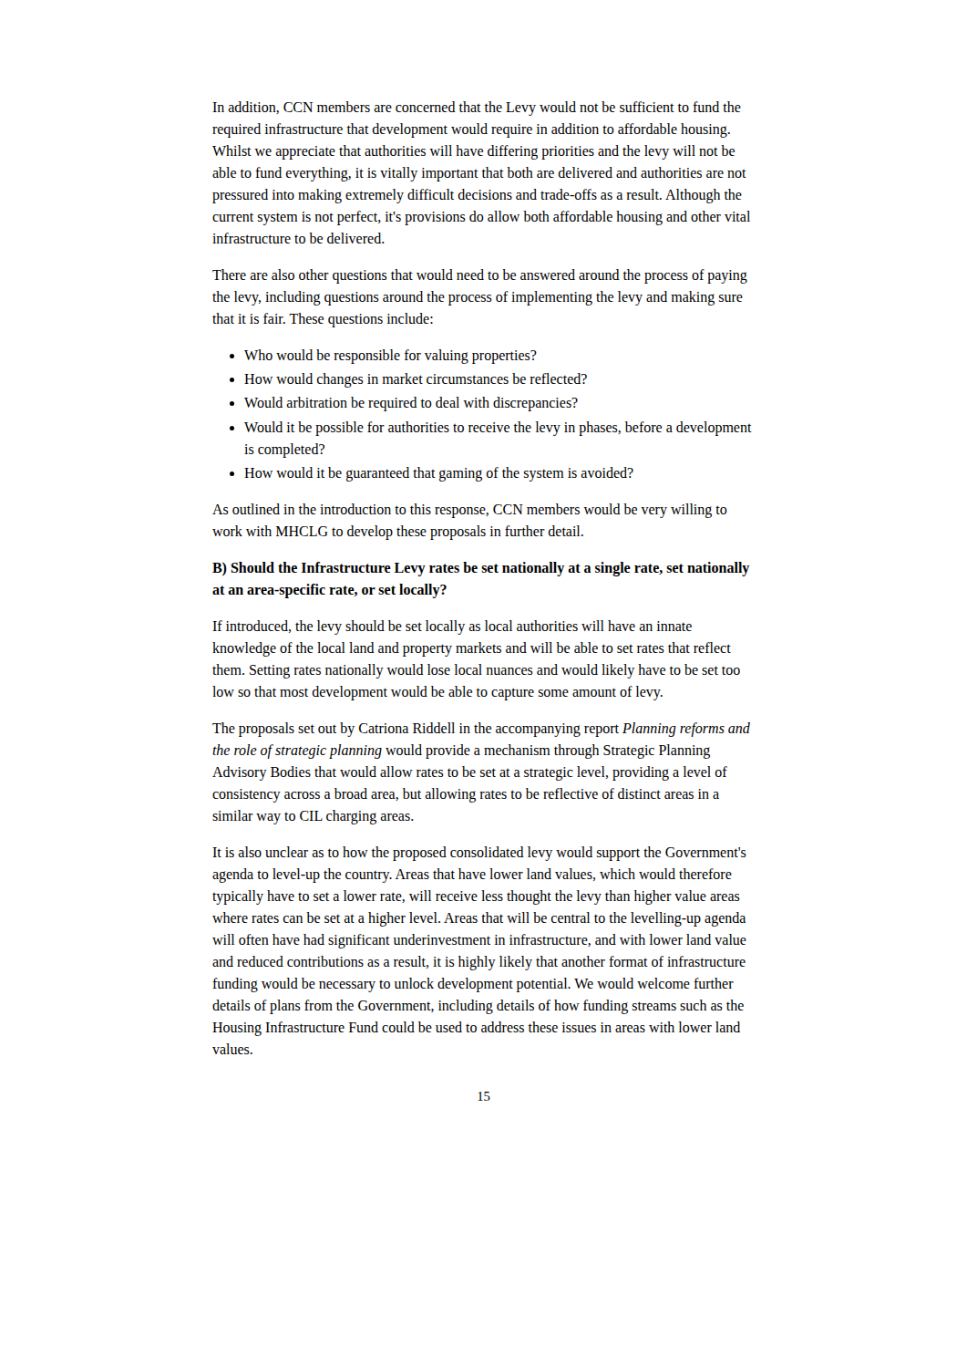In addition, CCN members are concerned that the Levy would not be sufficient to fund the required infrastructure that development would require in addition to affordable housing. Whilst we appreciate that authorities will have differing priorities and the levy will not be able to fund everything, it is vitally important that both are delivered and authorities are not pressured into making extremely difficult decisions and trade-offs as a result. Although the current system is not perfect, it's provisions do allow both affordable housing and other vital infrastructure to be delivered.
There are also other questions that would need to be answered around the process of paying the levy, including questions around the process of implementing the levy and making sure that it is fair. These questions include:
Who would be responsible for valuing properties?
How would changes in market circumstances be reflected?
Would arbitration be required to deal with discrepancies?
Would it be possible for authorities to receive the levy in phases, before a development is completed?
How would it be guaranteed that gaming of the system is avoided?
As outlined in the introduction to this response, CCN members would be very willing to work with MHCLG to develop these proposals in further detail.
B) Should the Infrastructure Levy rates be set nationally at a single rate, set nationally at an area-specific rate, or set locally?
If introduced, the levy should be set locally as local authorities will have an innate knowledge of the local land and property markets and will be able to set rates that reflect them. Setting rates nationally would lose local nuances and would likely have to be set too low so that most development would be able to capture some amount of levy.
The proposals set out by Catriona Riddell in the accompanying report Planning reforms and the role of strategic planning would provide a mechanism through Strategic Planning Advisory Bodies that would allow rates to be set at a strategic level, providing a level of consistency across a broad area, but allowing rates to be reflective of distinct areas in a similar way to CIL charging areas.
It is also unclear as to how the proposed consolidated levy would support the Government's agenda to level-up the country. Areas that have lower land values, which would therefore typically have to set a lower rate, will receive less thought the levy than higher value areas where rates can be set at a higher level. Areas that will be central to the levelling-up agenda will often have had significant underinvestment in infrastructure, and with lower land value and reduced contributions as a result, it is highly likely that another format of infrastructure funding would be necessary to unlock development potential. We would welcome further details of plans from the Government, including details of how funding streams such as the Housing Infrastructure Fund could be used to address these issues in areas with lower land values.
15